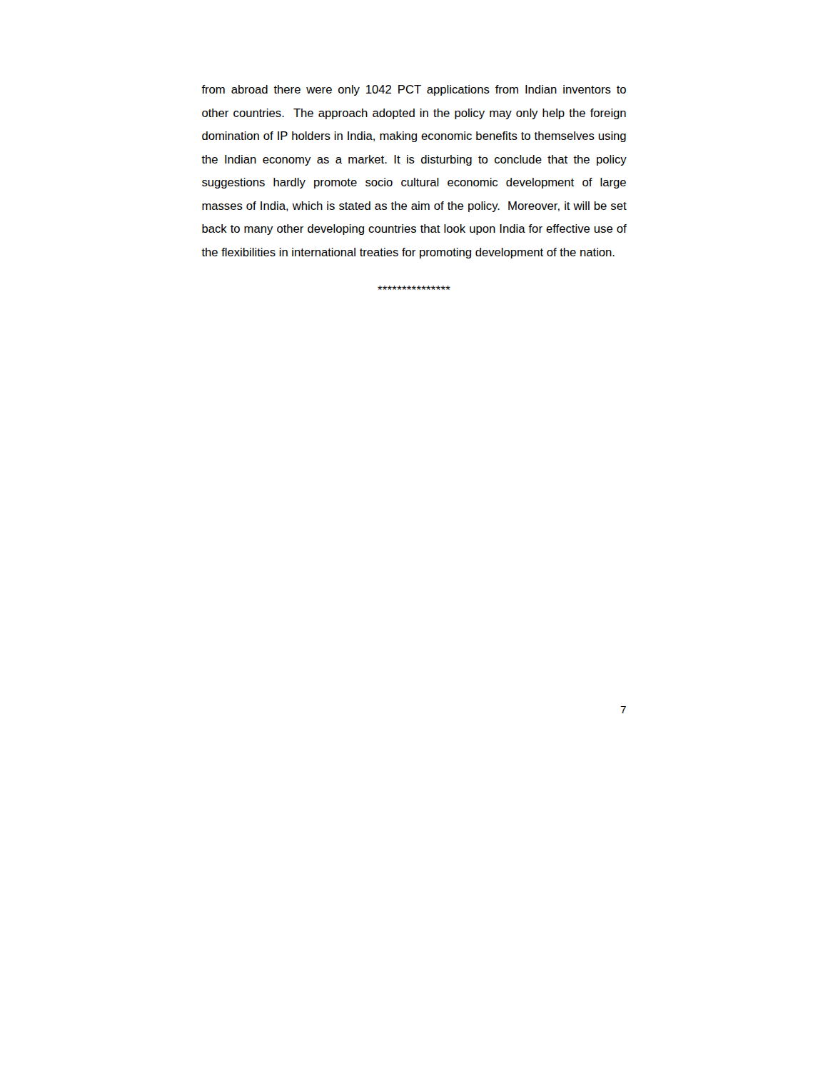from abroad there were only 1042 PCT applications from Indian inventors to other countries. The approach adopted in the policy may only help the foreign domination of IP holders in India, making economic benefits to themselves using the Indian economy as a market. It is disturbing to conclude that the policy suggestions hardly promote socio cultural economic development of large masses of India, which is stated as the aim of the policy. Moreover, it will be set back to many other developing countries that look upon India for effective use of the flexibilities in international treaties for promoting development of the nation.
***************
7